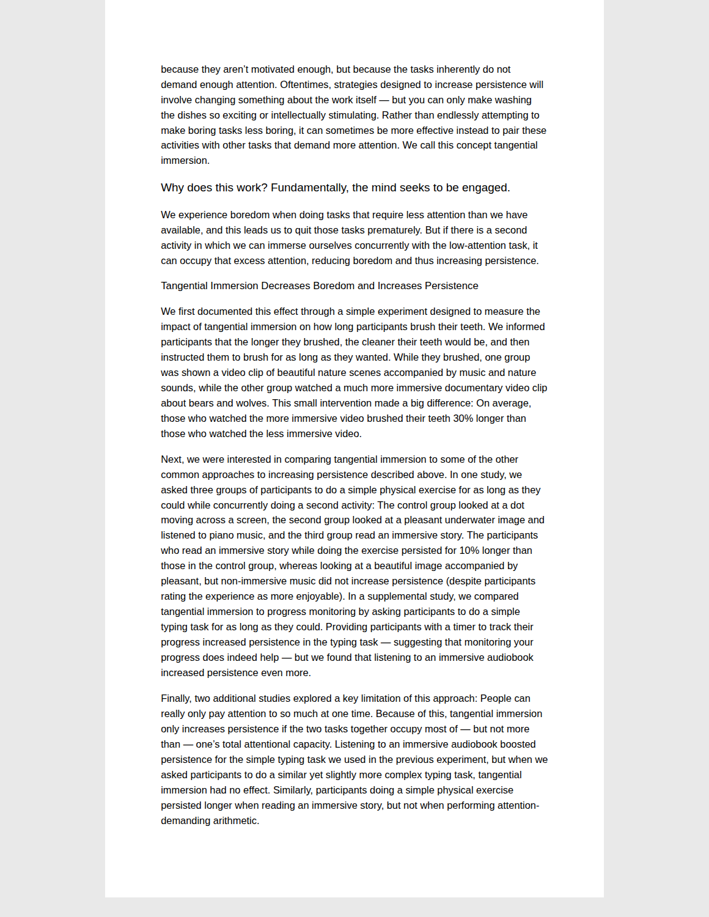because they aren’t motivated enough, but because the tasks inherently do not demand enough attention. Oftentimes, strategies designed to increase persistence will involve changing something about the work itself — but you can only make washing the dishes so exciting or intellectually stimulating. Rather than endlessly attempting to make boring tasks less boring, it can sometimes be more effective instead to pair these activities with other tasks that demand more attention. We call this concept tangential immersion.
Why does this work? Fundamentally, the mind seeks to be engaged.
We experience boredom when doing tasks that require less attention than we have available, and this leads us to quit those tasks prematurely. But if there is a second activity in which we can immerse ourselves concurrently with the low-attention task, it can occupy that excess attention, reducing boredom and thus increasing persistence.
Tangential Immersion Decreases Boredom and Increases Persistence
We first documented this effect through a simple experiment designed to measure the impact of tangential immersion on how long participants brush their teeth. We informed participants that the longer they brushed, the cleaner their teeth would be, and then instructed them to brush for as long as they wanted. While they brushed, one group was shown a video clip of beautiful nature scenes accompanied by music and nature sounds, while the other group watched a much more immersive documentary video clip about bears and wolves. This small intervention made a big difference: On average, those who watched the more immersive video brushed their teeth 30% longer than those who watched the less immersive video.
Next, we were interested in comparing tangential immersion to some of the other common approaches to increasing persistence described above. In one study, we asked three groups of participants to do a simple physical exercise for as long as they could while concurrently doing a second activity: The control group looked at a dot moving across a screen, the second group looked at a pleasant underwater image and listened to piano music, and the third group read an immersive story. The participants who read an immersive story while doing the exercise persisted for 10% longer than those in the control group, whereas looking at a beautiful image accompanied by pleasant, but non-immersive music did not increase persistence (despite participants rating the experience as more enjoyable). In a supplemental study, we compared tangential immersion to progress monitoring by asking participants to do a simple typing task for as long as they could. Providing participants with a timer to track their progress increased persistence in the typing task — suggesting that monitoring your progress does indeed help — but we found that listening to an immersive audiobook increased persistence even more.
Finally, two additional studies explored a key limitation of this approach: People can really only pay attention to so much at one time. Because of this, tangential immersion only increases persistence if the two tasks together occupy most of — but not more than — one’s total attentional capacity. Listening to an immersive audiobook boosted persistence for the simple typing task we used in the previous experiment, but when we asked participants to do a similar yet slightly more complex typing task, tangential immersion had no effect. Similarly, participants doing a simple physical exercise persisted longer when reading an immersive story, but not when performing attention-demanding arithmetic.